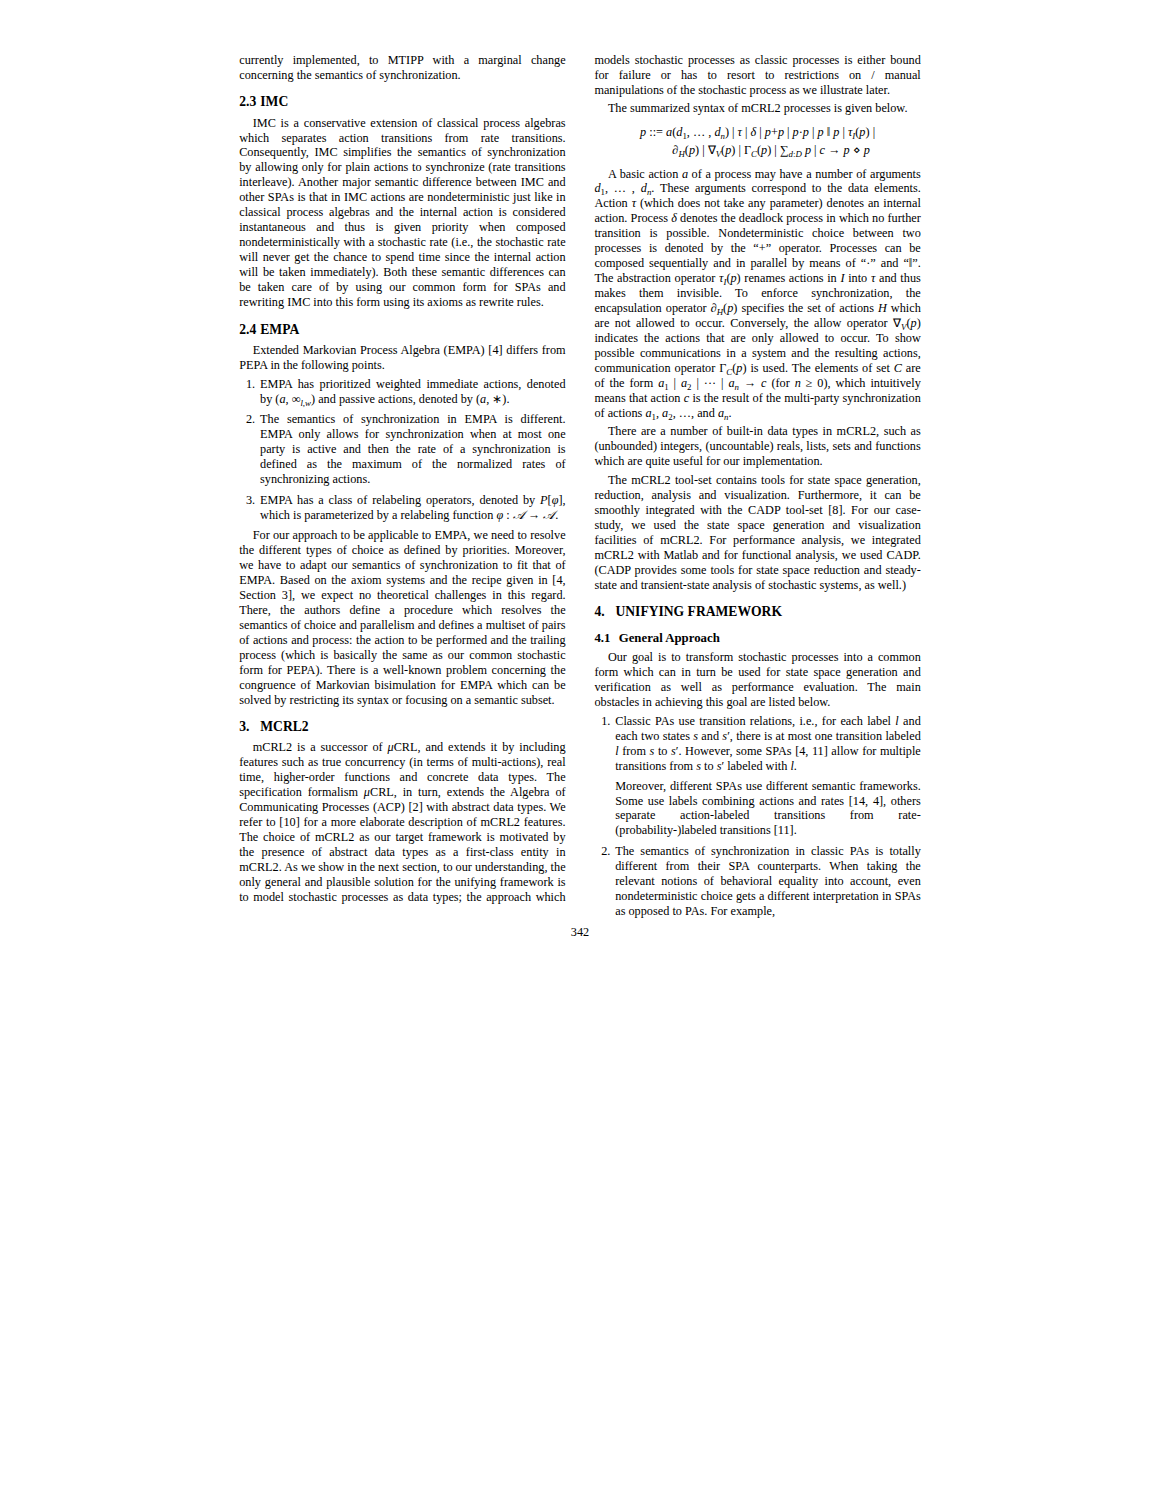currently implemented, to MTIPP with a marginal change concerning the semantics of synchronization.
2.3 IMC
IMC is a conservative extension of classical process algebras which separates action transitions from rate transitions. Consequently, IMC simplifies the semantics of synchronization by allowing only for plain actions to synchronize (rate transitions interleave). Another major semantic difference between IMC and other SPAs is that in IMC actions are nondeterministic just like in classical process algebras and the internal action is considered instantaneous and thus is given priority when composed nondeterministically with a stochastic rate (i.e., the stochastic rate will never get the chance to spend time since the internal action will be taken immediately). Both these semantic differences can be taken care of by using our common form for SPAs and rewriting IMC into this form using its axioms as rewrite rules.
2.4 EMPA
Extended Markovian Process Algebra (EMPA) [4] differs from PEPA in the following points.
EMPA has prioritized weighted immediate actions, denoted by (a, ∞l,w) and passive actions, denoted by (a, ∗).
The semantics of synchronization in EMPA is different. EMPA only allows for synchronization when at most one party is active and then the rate of a synchronization is defined as the maximum of the normalized rates of synchronizing actions.
EMPA has a class of relabeling operators, denoted by P[φ], which is parameterized by a relabeling function φ : 𝒜 → 𝒜.
For our approach to be applicable to EMPA, we need to resolve the different types of choice as defined by priorities. Moreover, we have to adapt our semantics of synchronization to fit that of EMPA. Based on the axiom systems and the recipe given in [4, Section 3], we expect no theoretical challenges in this regard. There, the authors define a procedure which resolves the semantics of choice and parallelism and defines a multiset of pairs of actions and process: the action to be performed and the trailing process (which is basically the same as our common stochastic form for PEPA). There is a well-known problem concerning the congruence of Markovian bisimulation for EMPA which can be solved by restricting its syntax or focusing on a semantic subset.
3. MCRL2
mCRL2 is a successor of μ CRL, and extends it by including features such as true concurrency (in terms of multi-actions), real time, higher-order functions and concrete data types. The specification formalism μ CRL, in turn, extends the Algebra of Communicating Processes (ACP) [2] with abstract data types. We refer to [10] for a more elaborate description of mCRL2 features. The choice of mCRL2 as our target framework is motivated by the presence of abstract data types as a first-class entity in mCRL2. As we show in the next section, to our understanding, the only general and plausible solution for the unifying framework is to model stochastic processes as data types; the approach which models stochastic processes as classic processes is either bound for failure or has to resort to restrictions on / manual manipulations of the stochastic process as we illustrate later.
The summarized syntax of mCRL2 processes is given below.
p ::= a(d1, … , dn) | τ | δ | p+p | p·p | p ‖ p | τI(p) | ∂H(p) | ∇V(p) | ΓC(p) | ∑d:D p | c → p ⋄ p
A basic action a of a process may have a number of arguments d1, … , dn. These arguments correspond to the data elements. Action τ (which does not take any parameter) denotes an internal action. Process δ denotes the deadlock process in which no further transition is possible. Nondeterministic choice between two processes is denoted by the “+” operator. Processes can be composed sequentially and in parallel by means of “·” and “‖”. The abstraction operator τI(p) renames actions in I into τ and thus makes them invisible. To enforce synchronization, the encapsulation operator ∂H(p) specifies the set of actions H which are not allowed to occur. Conversely, the allow operator ∇V(p) indicates the actions that are only allowed to occur. To show possible communications in a system and the resulting actions, communication operator ΓC(p) is used. The elements of set C are of the form a1 | a2 | ··· | an → c (for n ≥ 0), which intuitively means that action c is the result of the multi-party synchronization of actions a1, a2, …, and an.
There are a number of built-in data types in mCRL2, such as (unbounded) integers, (uncountable) reals, lists, sets and functions which are quite useful for our implementation.
The mCRL2 tool-set contains tools for state space generation, reduction, analysis and visualization. Furthermore, it can be smoothly integrated with the CADP tool-set [8]. For our case-study, we used the state space generation and visualization facilities of mCRL2. For performance analysis, we integrated mCRL2 with Matlab and for functional analysis, we used CADP. (CADP provides some tools for state space reduction and steady-state and transient-state analysis of stochastic systems, as well.)
4. UNIFYING FRAMEWORK
4.1 General Approach
Our goal is to transform stochastic processes into a common form which can in turn be used for state space generation and verification as well as performance evaluation. The main obstacles in achieving this goal are listed below.
Classic PAs use transition relations, i.e., for each label l and each two states s and s′, there is at most one transition labeled l from s to s′. However, some SPAs [4, 11] allow for multiple transitions from s to s′ labeled with l.
Moreover, different SPAs use different semantic frameworks. Some use labels combining actions and rates [14, 4], others separate action-labeled transitions from rate- (probability-)labeled transitions [11].
The semantics of synchronization in classic PAs is totally different from their SPA counterparts. When taking the relevant notions of behavioral equality into account, even nondeterministic choice gets a different interpretation in SPAs as opposed to PAs. For example,
342